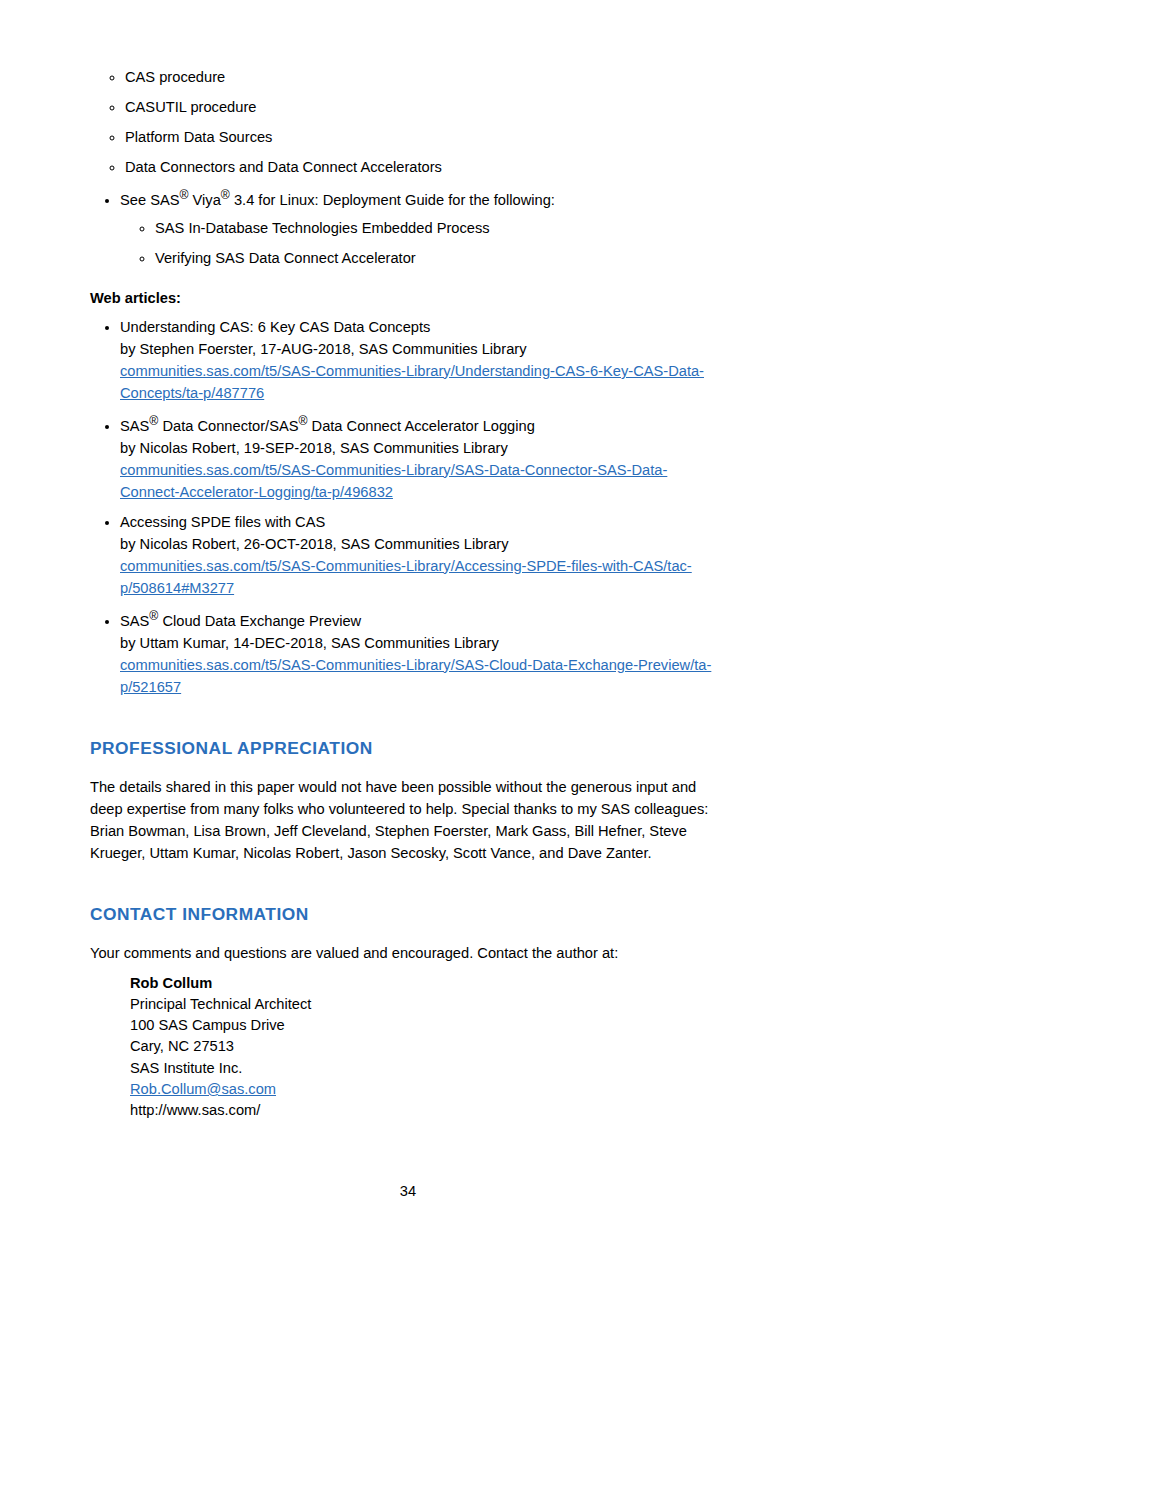CAS procedure
CASUTIL procedure
Platform Data Sources
Data Connectors and Data Connect Accelerators
See SAS® Viya® 3.4 for Linux: Deployment Guide for the following:
SAS In-Database Technologies Embedded Process
Verifying SAS Data Connect Accelerator
Web articles:
Understanding CAS: 6 Key CAS Data Concepts
by Stephen Foerster, 17-AUG-2018, SAS Communities Library
communities.sas.com/t5/SAS-Communities-Library/Understanding-CAS-6-Key-CAS-Data-Concepts/ta-p/487776
SAS® Data Connector/SAS® Data Connect Accelerator Logging
by Nicolas Robert, 19-SEP-2018, SAS Communities Library
communities.sas.com/t5/SAS-Communities-Library/SAS-Data-Connector-SAS-Data-Connect-Accelerator-Logging/ta-p/496832
Accessing SPDE files with CAS
by Nicolas Robert, 26-OCT-2018, SAS Communities Library
communities.sas.com/t5/SAS-Communities-Library/Accessing-SPDE-files-with-CAS/tac-p/508614#M3277
SAS® Cloud Data Exchange Preview
by Uttam Kumar, 14-DEC-2018, SAS Communities Library
communities.sas.com/t5/SAS-Communities-Library/SAS-Cloud-Data-Exchange-Preview/ta-p/521657
PROFESSIONAL APPRECIATION
The details shared in this paper would not have been possible without the generous input and deep expertise from many folks who volunteered to help. Special thanks to my SAS colleagues: Brian Bowman, Lisa Brown, Jeff Cleveland, Stephen Foerster, Mark Gass, Bill Hefner, Steve Krueger, Uttam Kumar, Nicolas Robert, Jason Secosky, Scott Vance, and Dave Zanter.
CONTACT INFORMATION
Your comments and questions are valued and encouraged. Contact the author at:
Rob Collum
Principal Technical Architect
100 SAS Campus Drive
Cary, NC 27513
SAS Institute Inc.
Rob.Collum@sas.com
http://www.sas.com/
34